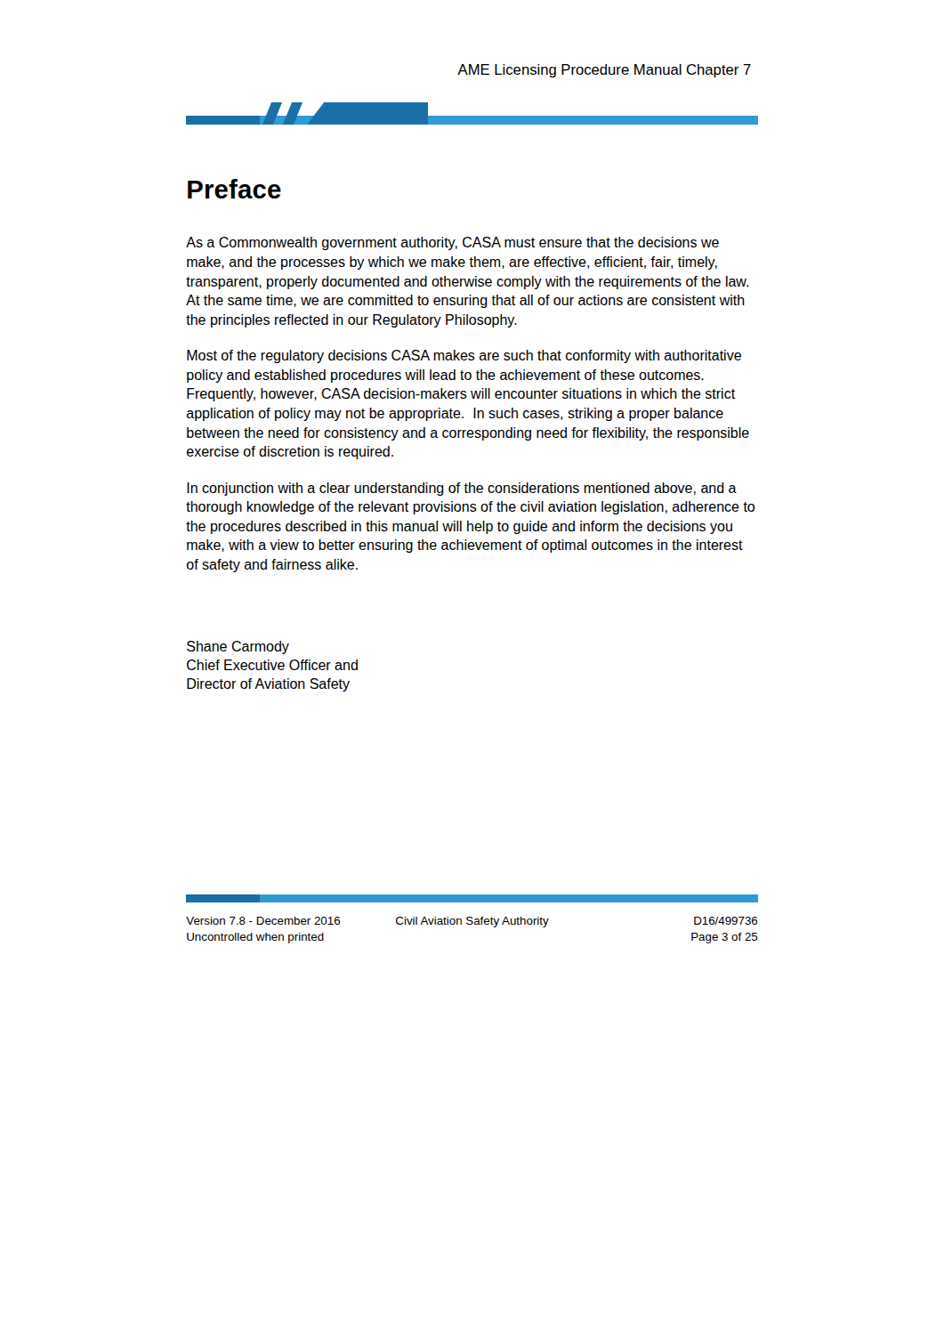AME Licensing Procedure Manual Chapter 7
Preface
As a Commonwealth government authority, CASA must ensure that the decisions we make, and the processes by which we make them, are effective, efficient, fair, timely, transparent, properly documented and otherwise comply with the requirements of the law. At the same time, we are committed to ensuring that all of our actions are consistent with the principles reflected in our Regulatory Philosophy.
Most of the regulatory decisions CASA makes are such that conformity with authoritative policy and established procedures will lead to the achievement of these outcomes. Frequently, however, CASA decision-makers will encounter situations in which the strict application of policy may not be appropriate. In such cases, striking a proper balance between the need for consistency and a corresponding need for flexibility, the responsible exercise of discretion is required.
In conjunction with a clear understanding of the considerations mentioned above, and a thorough knowledge of the relevant provisions of the civil aviation legislation, adherence to the procedures described in this manual will help to guide and inform the decisions you make, with a view to better ensuring the achievement of optimal outcomes in the interest of safety and fairness alike.
Shane Carmody
Chief Executive Officer and
Director of Aviation Safety
| Version 7.8 - December 2016 | Civil Aviation Safety Authority | D16/499736 |
| Uncontrolled when printed | | Page 3 of 25 |